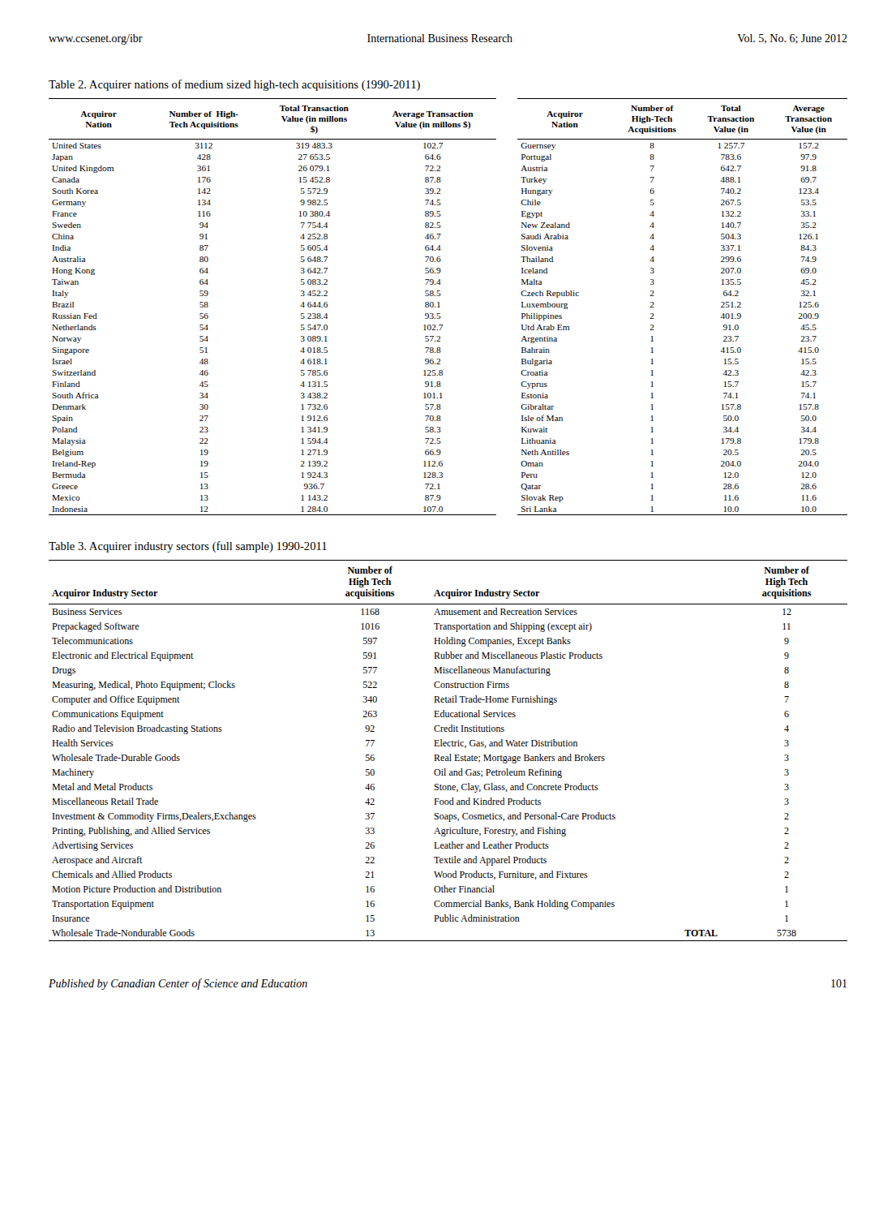www.ccsenet.org/ibr International Business Research Vol. 5, No. 6; June 2012
Table 2. Acquirer nations of medium sized high-tech acquisitions (1990-2011)
| Acquiror Nation | Number of High- Tech Acquisitions | Total Transaction Value (in millons $) | Average Transaction Value (in millons $) | | Acquiror Nation | Number of High-Tech Acquisitions | Total Transaction Value (in | Average Transaction Value (in |
| --- | --- | --- | --- | --- | --- | --- | --- | --- |
| United States | 3112 | 319 483.3 | 102.7 | | Guernsey | 8 | 1 257.7 | 157.2 |
| Japan | 428 | 27 653.5 | 64.6 | | Portugal | 8 | 783.6 | 97.9 |
| United Kingdom | 361 | 26 079.1 | 72.2 | | Austria | 7 | 642.7 | 91.8 |
| Canada | 176 | 15 452.8 | 87.8 | | Turkey | 7 | 488.1 | 69.7 |
| South Korea | 142 | 5 572.9 | 39.2 | | Hungary | 6 | 740.2 | 123.4 |
| Germany | 134 | 9 982.5 | 74.5 | | Chile | 5 | 267.5 | 53.5 |
| France | 116 | 10 380.4 | 89.5 | | Egypt | 4 | 132.2 | 33.1 |
| Sweden | 94 | 7 754.4 | 82.5 | | New Zealand | 4 | 140.7 | 35.2 |
| China | 91 | 4 252.8 | 46.7 | | Saudi Arabia | 4 | 504.3 | 126.1 |
| India | 87 | 5 605.4 | 64.4 | | Slovenia | 4 | 337.1 | 84.3 |
| Australia | 80 | 5 648.7 | 70.6 | | Thailand | 4 | 299.6 | 74.9 |
| Hong Kong | 64 | 3 642.7 | 56.9 | | Iceland | 3 | 207.0 | 69.0 |
| Taiwan | 64 | 5 083.2 | 79.4 | | Malta | 3 | 135.5 | 45.2 |
| Italy | 59 | 3 452.2 | 58.5 | | Czech Republic | 2 | 64.2 | 32.1 |
| Brazil | 58 | 4 644.6 | 80.1 | | Luxembourg | 2 | 251.2 | 125.6 |
| Russian Fed | 56 | 5 238.4 | 93.5 | | Philippines | 2 | 401.9 | 200.9 |
| Netherlands | 54 | 5 547.0 | 102.7 | | Utd Arab Em | 2 | 91.0 | 45.5 |
| Norway | 54 | 3 089.1 | 57.2 | | Argentina | 1 | 23.7 | 23.7 |
| Singapore | 51 | 4 018.5 | 78.8 | | Bahrain | 1 | 415.0 | 415.0 |
| Israel | 48 | 4 618.1 | 96.2 | | Bulgaria | 1 | 15.5 | 15.5 |
| Switzerland | 46 | 5 785.6 | 125.8 | | Croatia | 1 | 42.3 | 42.3 |
| Finland | 45 | 4 131.5 | 91.8 | | Cyprus | 1 | 15.7 | 15.7 |
| South Africa | 34 | 3 438.2 | 101.1 | | Estonia | 1 | 74.1 | 74.1 |
| Denmark | 30 | 1 732.6 | 57.8 | | Gibraltar | 1 | 157.8 | 157.8 |
| Spain | 27 | 1 912.6 | 70.8 | | Isle of Man | 1 | 50.0 | 50.0 |
| Poland | 23 | 1 341.9 | 58.3 | | Kuwait | 1 | 34.4 | 34.4 |
| Malaysia | 22 | 1 594.4 | 72.5 | | Lithuania | 1 | 179.8 | 179.8 |
| Belgium | 19 | 1 271.9 | 66.9 | | Neth Antilles | 1 | 20.5 | 20.5 |
| Ireland-Rep | 19 | 2 139.2 | 112.6 | | Oman | 1 | 204.0 | 204.0 |
| Bermuda | 15 | 1 924.3 | 128.3 | | Peru | 1 | 12.0 | 12.0 |
| Greece | 13 | 936.7 | 72.1 | | Qatar | 1 | 28.6 | 28.6 |
| Mexico | 13 | 1 143.2 | 87.9 | | Slovak Rep | 1 | 11.6 | 11.6 |
| Indonesia | 12 | 1 284.0 | 107.0 | | Sri Lanka | 1 | 10.0 | 10.0 |
Table 3. Acquirer industry sectors (full sample) 1990-2011
| Acquiror Industry Sector | Number of High Tech acquisitions | Acquiror Industry Sector | Number of High Tech acquisitions |
| --- | --- | --- | --- |
| Business Services | 1168 | Amusement and Recreation Services | 12 |
| Prepackaged Software | 1016 | Transportation and Shipping (except air) | 11 |
| Telecommunications | 597 | Holding Companies, Except Banks | 9 |
| Electronic and Electrical Equipment | 591 | Rubber and Miscellaneous Plastic Products | 9 |
| Drugs | 577 | Miscellaneous Manufacturing | 8 |
| Measuring, Medical, Photo Equipment; Clocks | 522 | Construction Firms | 8 |
| Computer and Office Equipment | 340 | Retail Trade-Home Furnishings | 7 |
| Communications Equipment | 263 | Educational Services | 6 |
| Radio and Television Broadcasting Stations | 92 | Credit Institutions | 4 |
| Health Services | 77 | Electric, Gas, and Water Distribution | 3 |
| Wholesale Trade-Durable Goods | 56 | Real Estate; Mortgage Bankers and Brokers | 3 |
| Machinery | 50 | Oil and Gas; Petroleum Refining | 3 |
| Metal and Metal Products | 46 | Stone, Clay, Glass, and Concrete Products | 3 |
| Miscellaneous Retail Trade | 42 | Food and Kindred Products | 3 |
| Investment & Commodity Firms,Dealers,Exchanges | 37 | Soaps, Cosmetics, and Personal-Care Products | 2 |
| Printing, Publishing, and Allied Services | 33 | Agriculture, Forestry, and Fishing | 2 |
| Advertising Services | 26 | Leather and Leather Products | 2 |
| Aerospace and Aircraft | 22 | Textile and Apparel Products | 2 |
| Chemicals and Allied Products | 21 | Wood Products, Furniture, and Fixtures | 2 |
| Motion Picture Production and Distribution | 16 | Other Financial | 1 |
| Transportation Equipment | 16 | Commercial Banks, Bank Holding Companies | 1 |
| Insurance | 15 | Public Administration | 1 |
| Wholesale Trade-Nondurable Goods | 13 | TOTAL | 5738 |
Published by Canadian Center of Science and Education 101